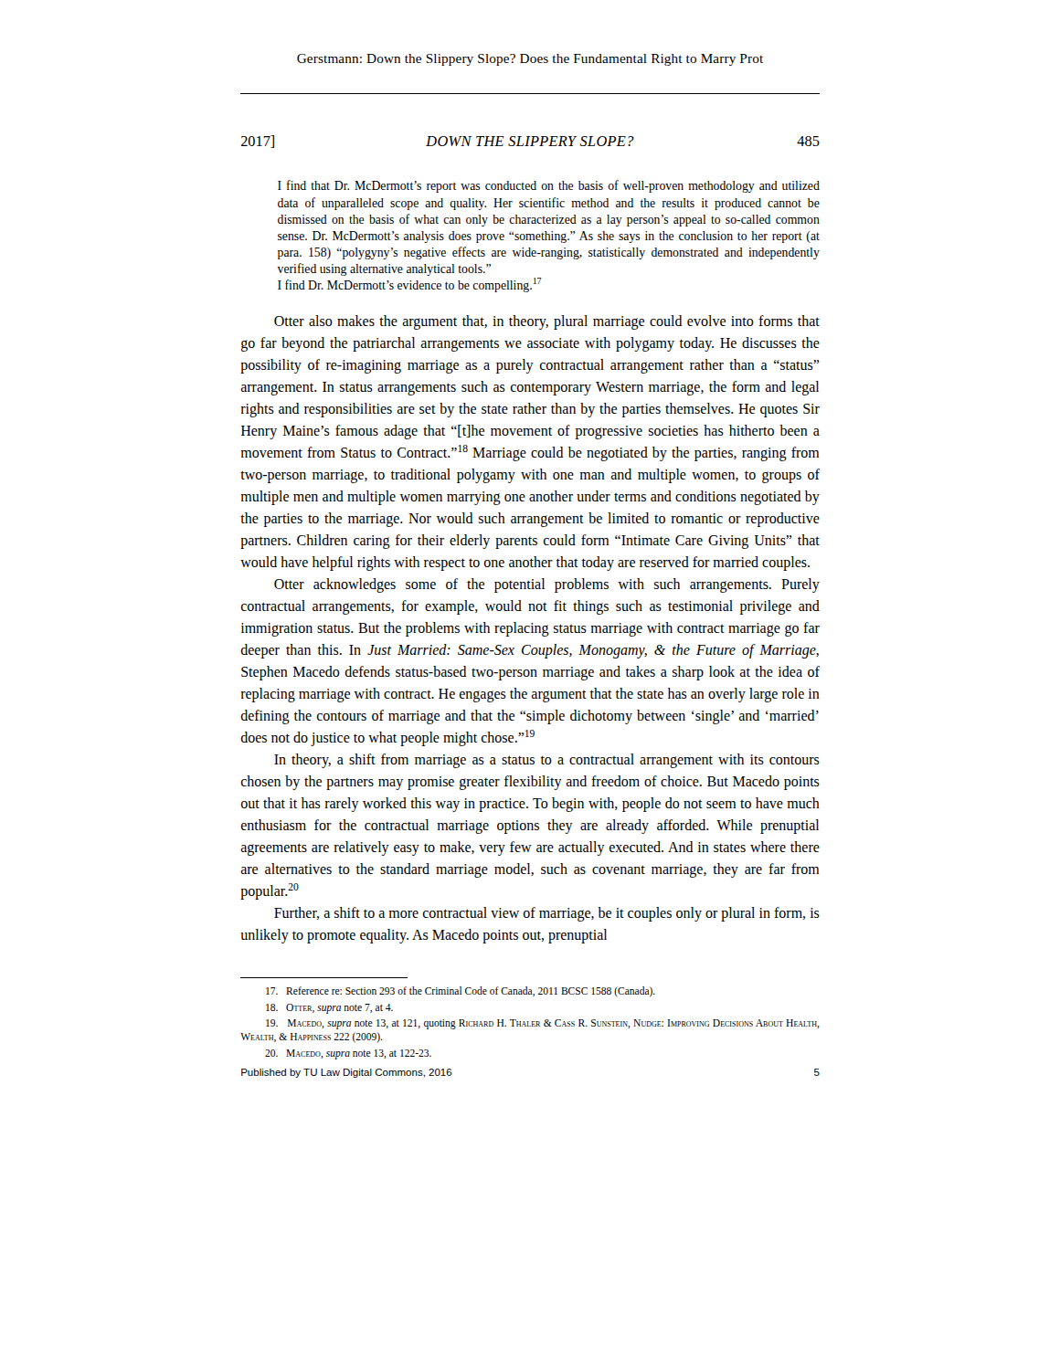Gerstmann: Down the Slippery Slope? Does the Fundamental Right to Marry Prot
2017]
DOWN THE SLIPPERY SLOPE?
485
I find that Dr. McDermott’s report was conducted on the basis of well-proven methodology and utilized data of unparalleled scope and quality. Her scientific method and the results it produced cannot be dismissed on the basis of what can only be characterized as a lay person’s appeal to so-called common sense. Dr. McDermott’s analysis does prove “something.” As she says in the conclusion to her report (at para. 158) “polygyny’s negative effects are wide-ranging, statistically demonstrated and independently verified using alternative analytical tools.”
I find Dr. McDermott’s evidence to be compelling.17
Otter also makes the argument that, in theory, plural marriage could evolve into forms that go far beyond the patriarchal arrangements we associate with polygamy today. He discusses the possibility of re-imagining marriage as a purely contractual arrangement rather than a “status” arrangement. In status arrangements such as contemporary Western marriage, the form and legal rights and responsibilities are set by the state rather than by the parties themselves. He quotes Sir Henry Maine’s famous adage that “[t]he movement of progressive societies has hitherto been a movement from Status to Contract.”18 Marriage could be negotiated by the parties, ranging from two-person marriage, to traditional polygamy with one man and multiple women, to groups of multiple men and multiple women marrying one another under terms and conditions negotiated by the parties to the marriage. Nor would such arrangement be limited to romantic or reproductive partners. Children caring for their elderly parents could form “Intimate Care Giving Units” that would have helpful rights with respect to one another that today are reserved for married couples.
Otter acknowledges some of the potential problems with such arrangements. Purely contractual arrangements, for example, would not fit things such as testimonial privilege and immigration status. But the problems with replacing status marriage with contract marriage go far deeper than this. In Just Married: Same-Sex Couples, Monogamy, & the Future of Marriage, Stephen Macedo defends status-based two-person marriage and takes a sharp look at the idea of replacing marriage with contract. He engages the argument that the state has an overly large role in defining the contours of marriage and that the “simple dichotomy between ‘single’ and ‘married’ does not do justice to what people might chose.”19
In theory, a shift from marriage as a status to a contractual arrangement with its contours chosen by the partners may promise greater flexibility and freedom of choice. But Macedo points out that it has rarely worked this way in practice. To begin with, people do not seem to have much enthusiasm for the contractual marriage options they are already afforded. While prenuptial agreements are relatively easy to make, very few are actually executed. And in states where there are alternatives to the standard marriage model, such as covenant marriage, they are far from popular.20
Further, a shift to a more contractual view of marriage, be it couples only or plural in form, is unlikely to promote equality. As Macedo points out, prenuptial
17. Reference re: Section 293 of the Criminal Code of Canada, 2011 BCSC 1588 (Canada).
18. Otter, supra note 7, at 4.
19. Macedo, supra note 13, at 121, quoting Richard H. Thaler & Cass R. Sunstein, Nudge: Improving Decisions About Health, Wealth, & Happiness 222 (2009).
20. Macedo, supra note 13, at 122-23.
Published by TU Law Digital Commons, 2016
5